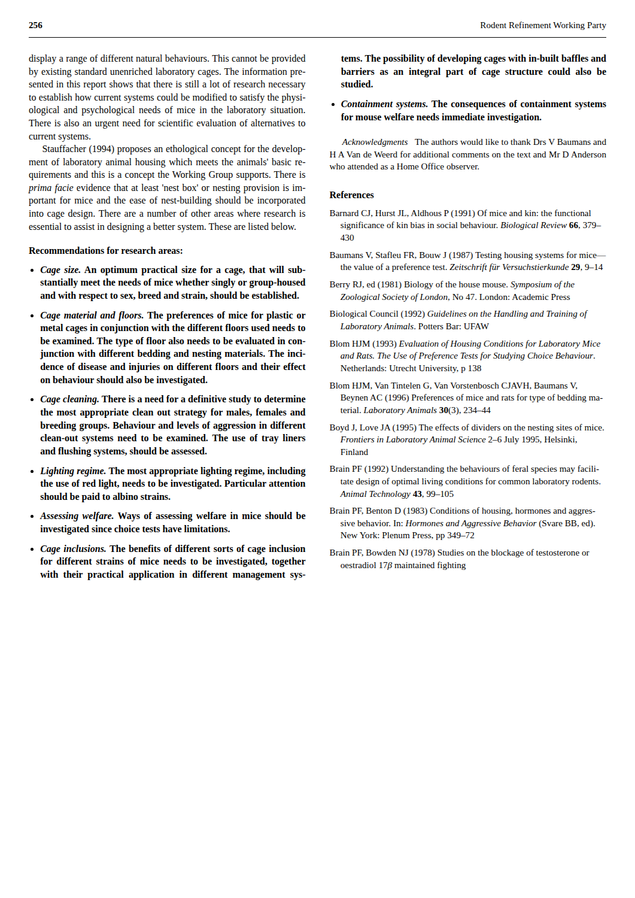256 Rodent Refinement Working Party
display a range of different natural behaviours. This cannot be provided by existing standard unenriched laboratory cages. The information presented in this report shows that there is still a lot of research necessary to establish how current systems could be modified to satisfy the physiological and psychological needs of mice in the laboratory situation. There is also an urgent need for scientific evaluation of alternatives to current systems.
Stauffacher (1994) proposes an ethological concept for the development of laboratory animal housing which meets the animals' basic requirements and this is a concept the Working Group supports. There is prima facie evidence that at least 'nest box' or nesting provision is important for mice and the ease of nest-building should be incorporated into cage design. There are a number of other areas where research is essential to assist in designing a better system. These are listed below.
Recommendations for research areas:
Cage size. An optimum practical size for a cage, that will substantially meet the needs of mice whether singly or group-housed and with respect to sex, breed and strain, should be established.
Cage material and floors. The preferences of mice for plastic or metal cages in conjunction with the different floors used needs to be examined. The type of floor also needs to be evaluated in conjunction with different bedding and nesting materials. The incidence of disease and injuries on different floors and their effect on behaviour should also be investigated.
Cage cleaning. There is a need for a definitive study to determine the most appropriate clean out strategy for males, females and breeding groups. Behaviour and levels of aggression in different clean-out systems need to be examined. The use of tray liners and flushing systems, should be assessed.
Lighting regime. The most appropriate lighting regime, including the use of red light, needs to be investigated. Particular attention should be paid to albino strains.
Assessing welfare. Ways of assessing welfare in mice should be investigated since choice tests have limitations.
Cage inclusions. The benefits of different sorts of cage inclusion for different strains of mice needs to be investigated, together with their practical application in different management systems. The possibility of developing cages with in-built baffles and barriers as an integral part of cage structure could also be studied.
Containment systems. The consequences of containment systems for mouse welfare needs immediate investigation.
Acknowledgments The authors would like to thank Drs V Baumans and H A Van de Weerd for additional comments on the text and Mr D Anderson who attended as a Home Office observer.
References
Barnard CJ, Hurst JL, Aldhous P (1991) Of mice and kin: the functional significance of kin bias in social behaviour. Biological Review 66, 379–430
Baumans V, Stafleu FR, Bouw J (1987) Testing housing systems for mice—the value of a preference test. Zeitschrift für Versuchstierkunde 29, 9–14
Berry RJ, ed (1981) Biology of the house mouse. Symposium of the Zoological Society of London, No 47. London: Academic Press
Biological Council (1992) Guidelines on the Handling and Training of Laboratory Animals. Potters Bar: UFAW
Blom HJM (1993) Evaluation of Housing Conditions for Laboratory Mice and Rats. The Use of Preference Tests for Studying Choice Behaviour. Netherlands: Utrecht University, p 138
Blom HJM, Van Tintelen G, Van Vorstenbosch CJAVH, Baumans V, Beynen AC (1996) Preferences of mice and rats for type of bedding material. Laboratory Animals 30(3), 234–44
Boyd J, Love JA (1995) The effects of dividers on the nesting sites of mice. Frontiers in Laboratory Animal Science 2–6 July 1995, Helsinki, Finland
Brain PF (1992) Understanding the behaviours of feral species may facilitate design of optimal living conditions for common laboratory rodents. Animal Technology 43, 99–105
Brain PF, Benton D (1983) Conditions of housing, hormones and aggressive behavior. In: Hormones and Aggressive Behavior (Svare BB, ed). New York: Plenum Press, pp 349–72
Brain PF, Bowden NJ (1978) Studies on the blockage of testosterone or oestradiol 17β maintained fighting